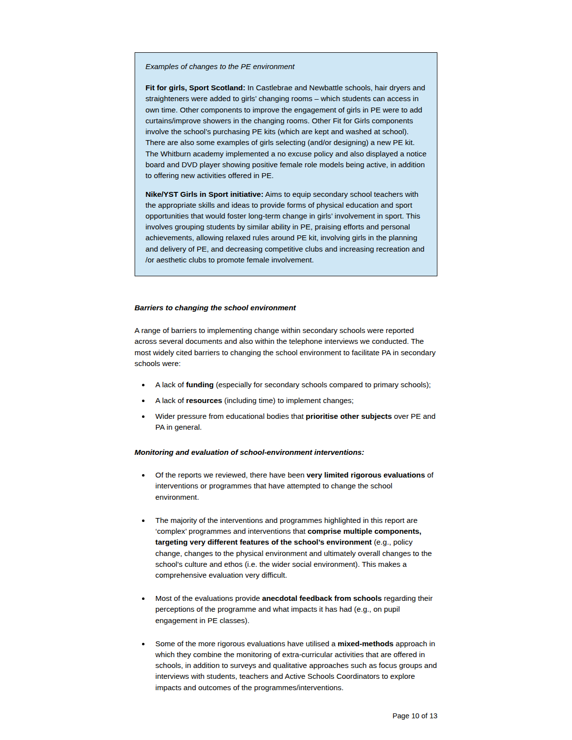Examples of changes to the PE environment
Fit for girls, Sport Scotland: In Castlebrae and Newbattle schools, hair dryers and straighteners were added to girls’ changing rooms – which students can access in own time. Other components to improve the engagement of girls in PE were to add curtains/improve showers in the changing rooms. Other Fit for Girls components involve the school’s purchasing PE kits (which are kept and washed at school). There are also some examples of girls selecting (and/or designing) a new PE kit. The Whitburn academy implemented a no excuse policy and also displayed a notice board and DVD player showing positive female role models being active, in addition to offering new activities offered in PE.
Nike/YST Girls in Sport initiative: Aims to equip secondary school teachers with the appropriate skills and ideas to provide forms of physical education and sport opportunities that would foster long-term change in girls’ involvement in sport. This involves grouping students by similar ability in PE, praising efforts and personal achievements, allowing relaxed rules around PE kit, involving girls in the planning and delivery of PE, and decreasing competitive clubs and increasing recreation and /or aesthetic clubs to promote female involvement.
Barriers to changing the school environment
A range of barriers to implementing change within secondary schools were reported across several documents and also within the telephone interviews we conducted. The most widely cited barriers to changing the school environment to facilitate PA in secondary schools were:
A lack of funding (especially for secondary schools compared to primary schools);
A lack of resources (including time) to implement changes;
Wider pressure from educational bodies that prioritise other subjects over PE and PA in general.
Monitoring and evaluation of school-environment interventions:
Of the reports we reviewed, there have been very limited rigorous evaluations of interventions or programmes that have attempted to change the school environment.
The majority of the interventions and programmes highlighted in this report are ‘complex’ programmes and interventions that comprise multiple components, targeting very different features of the school’s environment (e.g., policy change, changes to the physical environment and ultimately overall changes to the school’s culture and ethos (i.e. the wider social environment). This makes a comprehensive evaluation very difficult.
Most of the evaluations provide anecdotal feedback from schools regarding their perceptions of the programme and what impacts it has had (e.g., on pupil engagement in PE classes).
Some of the more rigorous evaluations have utilised a mixed-methods approach in which they combine the monitoring of extra-curricular activities that are offered in schools, in addition to surveys and qualitative approaches such as focus groups and interviews with students, teachers and Active Schools Coordinators to explore impacts and outcomes of the programmes/interventions.
Page 10 of 13